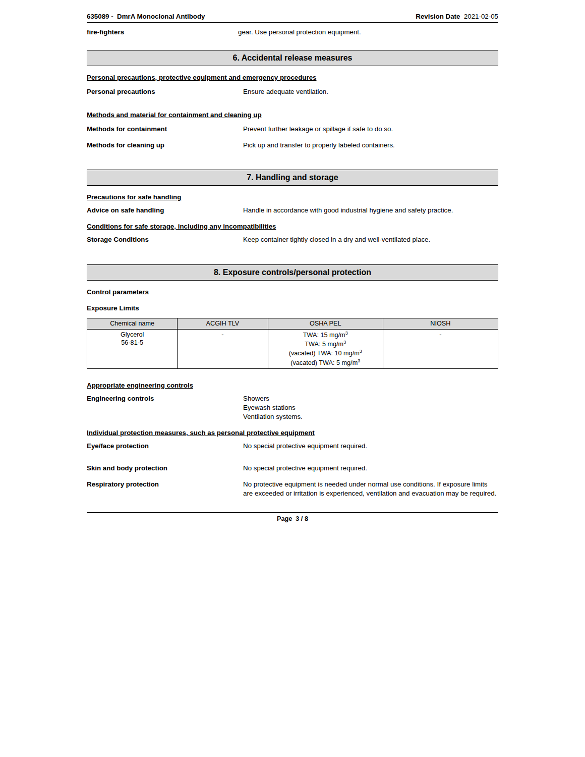635089 - DmrA Monoclonal Antibody
Revision Date 2021-02-05
fire-fighters
gear. Use personal protection equipment.
6. Accidental release measures
Personal precautions, protective equipment and emergency procedures
Personal precautions
Ensure adequate ventilation.
Methods and material for containment and cleaning up
Methods for containment
Prevent further leakage or spillage if safe to do so.
Methods for cleaning up
Pick up and transfer to properly labeled containers.
7. Handling and storage
Precautions for safe handling
Advice on safe handling
Handle in accordance with good industrial hygiene and safety practice.
Conditions for safe storage, including any incompatibilities
Storage Conditions
Keep container tightly closed in a dry and well-ventilated place.
8. Exposure controls/personal protection
Control parameters
Exposure Limits
| Chemical name | ACGIH TLV | OSHA PEL | NIOSH |
| --- | --- | --- | --- |
| Glycerol 56-81-5 | - | TWA: 15 mg/m 3 TWA: 5 mg/m 3 (vacated) TWA: 10 mg/m 3 (vacated) TWA: 5 mg/m 3 | - |
Appropriate engineering controls
Engineering controls
Showers
Eyewash stations
Ventilation systems.
Individual protection measures, such as personal protective equipment
Eye/face protection
No special protective equipment required.
Skin and body protection
No special protective equipment required.
Respiratory protection
No protective equipment is needed under normal use conditions. If exposure limits are exceeded or irritation is experienced, ventilation and evacuation may be required.
Page 3 / 8